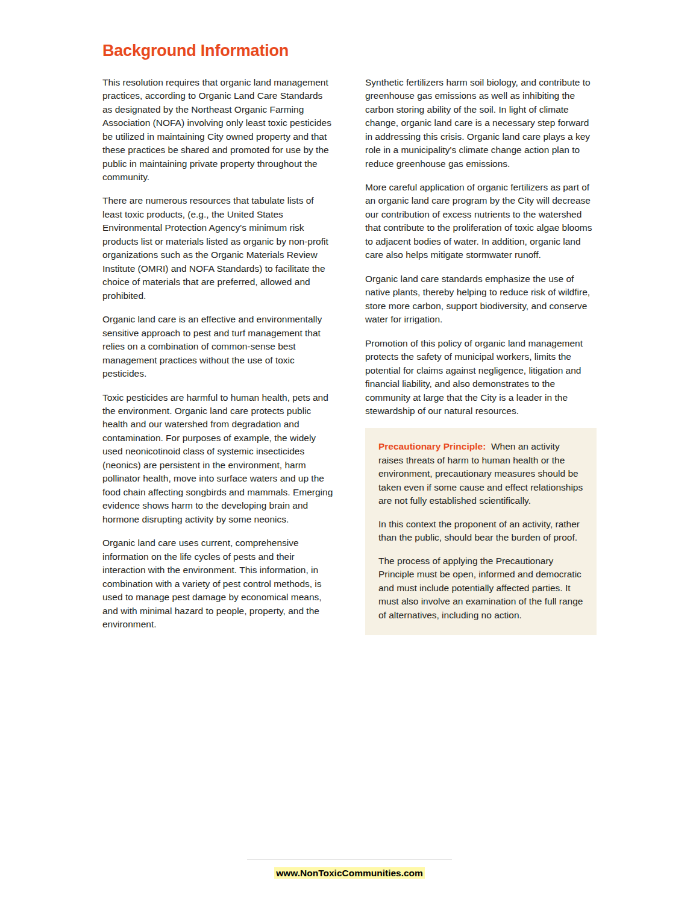Background Information
This resolution requires that organic land management practices, according to Organic Land Care Standards as designated by the Northeast Organic Farming Association (NOFA) involving only least toxic pesticides be utilized in maintaining City owned property and that these practices be shared and promoted for use by the public in maintaining private property throughout the community.
There are numerous resources that tabulate lists of least toxic products, (e.g., the United States Environmental Protection Agency's minimum risk products list or materials listed as organic by non-profit organizations such as the Organic Materials Review Institute (OMRI) and NOFA Standards) to facilitate the choice of materials that are preferred, allowed and prohibited.
Organic land care is an effective and environmentally sensitive approach to pest and turf management that relies on a combination of common-sense best management practices without the use of toxic pesticides.
Toxic pesticides are harmful to human health, pets and the environment. Organic land care protects public health and our watershed from degradation and contamination. For purposes of example, the widely used neonicotinoid class of systemic insecticides (neonics) are persistent in the environment, harm pollinator health, move into surface waters and up the food chain affecting songbirds and mammals. Emerging evidence shows harm to the developing brain and hormone disrupting activity by some neonics.
Organic land care uses current, comprehensive information on the life cycles of pests and their interaction with the environment. This information, in combination with a variety of pest control methods, is used to manage pest damage by economical means, and with minimal hazard to people, property, and the environment.
Synthetic fertilizers harm soil biology, and contribute to greenhouse gas emissions as well as inhibiting the carbon storing ability of the soil. In light of climate change, organic land care is a necessary step forward in addressing this crisis. Organic land care plays a key role in a municipality's climate change action plan to reduce greenhouse gas emissions.
More careful application of organic fertilizers as part of an organic land care program by the City will decrease our contribution of excess nutrients to the watershed that contribute to the proliferation of toxic algae blooms to adjacent bodies of water. In addition, organic land care also helps mitigate stormwater runoff.
Organic land care standards emphasize the use of native plants, thereby helping to reduce risk of wildfire, store more carbon, support biodiversity, and conserve water for irrigation.
Promotion of this policy of organic land management protects the safety of municipal workers, limits the potential for claims against negligence, litigation and financial liability, and also demonstrates to the community at large that the City is a leader in the stewardship of our natural resources.
Precautionary Principle: When an activity raises threats of harm to human health or the environment, precautionary measures should be taken even if some cause and effect relationships are not fully established scientifically.
In this context the proponent of an activity, rather than the public, should bear the burden of proof.
The process of applying the Precautionary Principle must be open, informed and democratic and must include potentially affected parties. It must also involve an examination of the full range of alternatives, including no action.
www.NonToxicCommunities.com